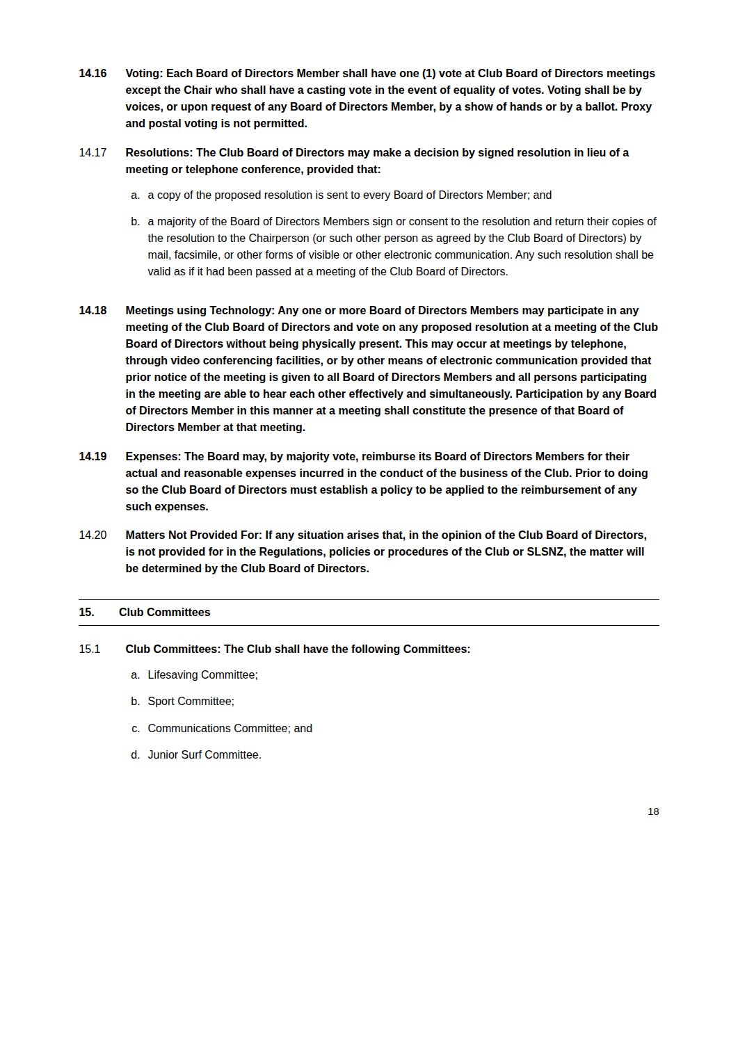14.16
Voting: Each Board of Directors Member shall have one (1) vote at Club Board of Directors meetings except the Chair who shall have a casting vote in the event of equality of votes. Voting shall be by voices, or upon request of any Board of Directors Member, by a show of hands or by a ballot. Proxy and postal voting is not permitted.
14.17
Resolutions: The Club Board of Directors may make a decision by signed resolution in lieu of a meeting or telephone conference, provided that:
a copy of the proposed resolution is sent to every Board of Directors Member; and
a majority of the Board of Directors Members sign or consent to the resolution and return their copies of the resolution to the Chairperson (or such other person as agreed by the Club Board of Directors) by mail, facsimile, or other forms of visible or other electronic communication. Any such resolution shall be valid as if it had been passed at a meeting of the Club Board of Directors.
14.18
Meetings using Technology: Any one or more Board of Directors Members may participate in any meeting of the Club Board of Directors and vote on any proposed resolution at a meeting of the Club Board of Directors without being physically present. This may occur at meetings by telephone, through video conferencing facilities, or by other means of electronic communication provided that prior notice of the meeting is given to all Board of Directors Members and all persons participating in the meeting are able to hear each other effectively and simultaneously. Participation by any Board of Directors Member in this manner at a meeting shall constitute the presence of that Board of Directors Member at that meeting.
14.19
Expenses: The Board may, by majority vote, reimburse its Board of Directors Members for their actual and reasonable expenses incurred in the conduct of the business of the Club. Prior to doing so the Club Board of Directors must establish a policy to be applied to the reimbursement of any such expenses.
14.20
Matters Not Provided For: If any situation arises that, in the opinion of the Club Board of Directors, is not provided for in the Regulations, policies or procedures of the Club or SLSNZ, the matter will be determined by the Club Board of Directors.
15. Club Committees
15.1
Club Committees: The Club shall have the following Committees:
Lifesaving Committee;
Sport Committee;
Communications Committee; and
Junior Surf Committee.
18